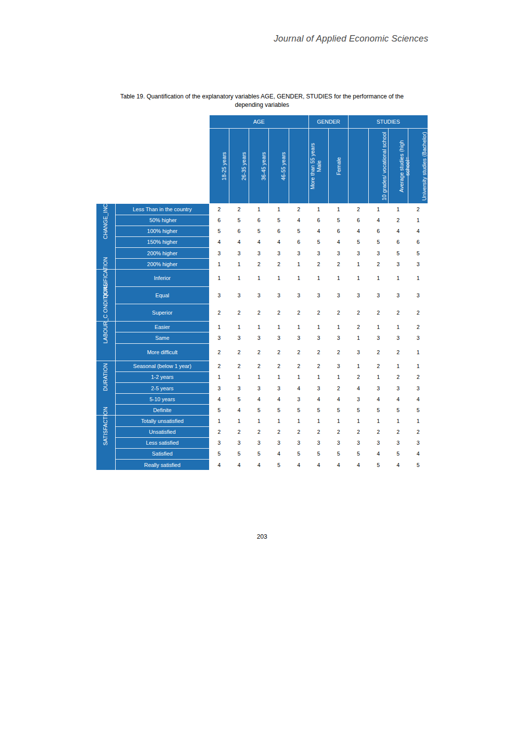Journal of Applied Economic Sciences
Table 19. Quantification of the explanatory variables AGE, GENDER, STUDIES for the performance of the depending variables
| | | AGE | GENDER | STUDIES |
| --- | --- | --- | --- | --- |
| | | 18-25 years | 26-35 years | 36-45 years | 46-55 years | More than 55 years | Male | Female | 10 grades/ vocational school | Average studies (high school= | University studies (Bachelor) | University studies (MA/PhD) |
| CHANGE_INCOME | Less Than in the country | 2 | 2 | 1 | 1 | 2 | 1 | 1 | 2 | 1 | 1 | 2 |
| 50% higher | 6 | 5 | 6 | 5 | 4 | 6 | 5 | 6 | 4 | 2 | 1 |
| 100% higher | 5 | 6 | 5 | 6 | 5 | 4 | 6 | 4 | 6 | 4 | 4 |
| 150% higher | 4 | 4 | 4 | 4 | 6 | 5 | 4 | 5 | 5 | 6 | 6 |
| 200% higher | 3 | 3 | 3 | 3 | 3 | 3 | 3 | 3 | 3 | 5 | 5 |
| 200% higher | 1 | 1 | 2 | 2 | 1 | 2 | 2 | 1 | 2 | 3 | 3 |
| QUALIFICATION | Inferior | 1 | 1 | 1 | 1 | 1 | 1 | 1 | 1 | 1 | 1 | 1 |
| Equal | 3 | 3 | 3 | 3 | 3 | 3 | 3 | 3 | 3 | 3 | 3 |
| Superior | 2 | 2 | 2 | 2 | 2 | 2 | 2 | 2 | 2 | 2 | 2 |
| LABOUR_C ONDITIONS | Easier | 1 | 1 | 1 | 1 | 1 | 1 | 1 | 2 | 1 | 1 | 2 |
| Same | 3 | 3 | 3 | 3 | 3 | 3 | 3 | 1 | 3 | 3 | 3 |
| More difficult | 2 | 2 | 2 | 2 | 2 | 2 | 2 | 3 | 2 | 2 | 1 |
| DURATION | Seasonal (below 1 year) | 2 | 2 | 2 | 2 | 2 | 2 | 3 | 1 | 2 | 1 | 1 |
| 1-2 years | 1 | 1 | 1 | 1 | 1 | 1 | 1 | 2 | 1 | 2 | 2 |
| 2-5 years | 3 | 3 | 3 | 3 | 4 | 3 | 2 | 4 | 3 | 3 | 3 |
| 5-10 years | 4 | 5 | 4 | 4 | 3 | 4 | 4 | 3 | 4 | 4 | 4 |
| Definite | 5 | 4 | 5 | 5 | 5 | 5 | 5 | 5 | 5 | 5 | 5 |
| SATISFACTION | Totally unsatisfied | 1 | 1 | 1 | 1 | 1 | 1 | 1 | 1 | 1 | 1 | 1 |
| Unsatisfied | 2 | 2 | 2 | 2 | 2 | 2 | 2 | 2 | 2 | 2 | 2 |
| Less satisfied | 3 | 3 | 3 | 3 | 3 | 3 | 3 | 3 | 3 | 3 | 3 |
| Satisfied | 5 | 5 | 5 | 4 | 5 | 5 | 5 | 5 | 4 | 5 | 4 |
| Really satisfied | 4 | 4 | 4 | 5 | 4 | 4 | 4 | 4 | 5 | 4 | 5 |
203